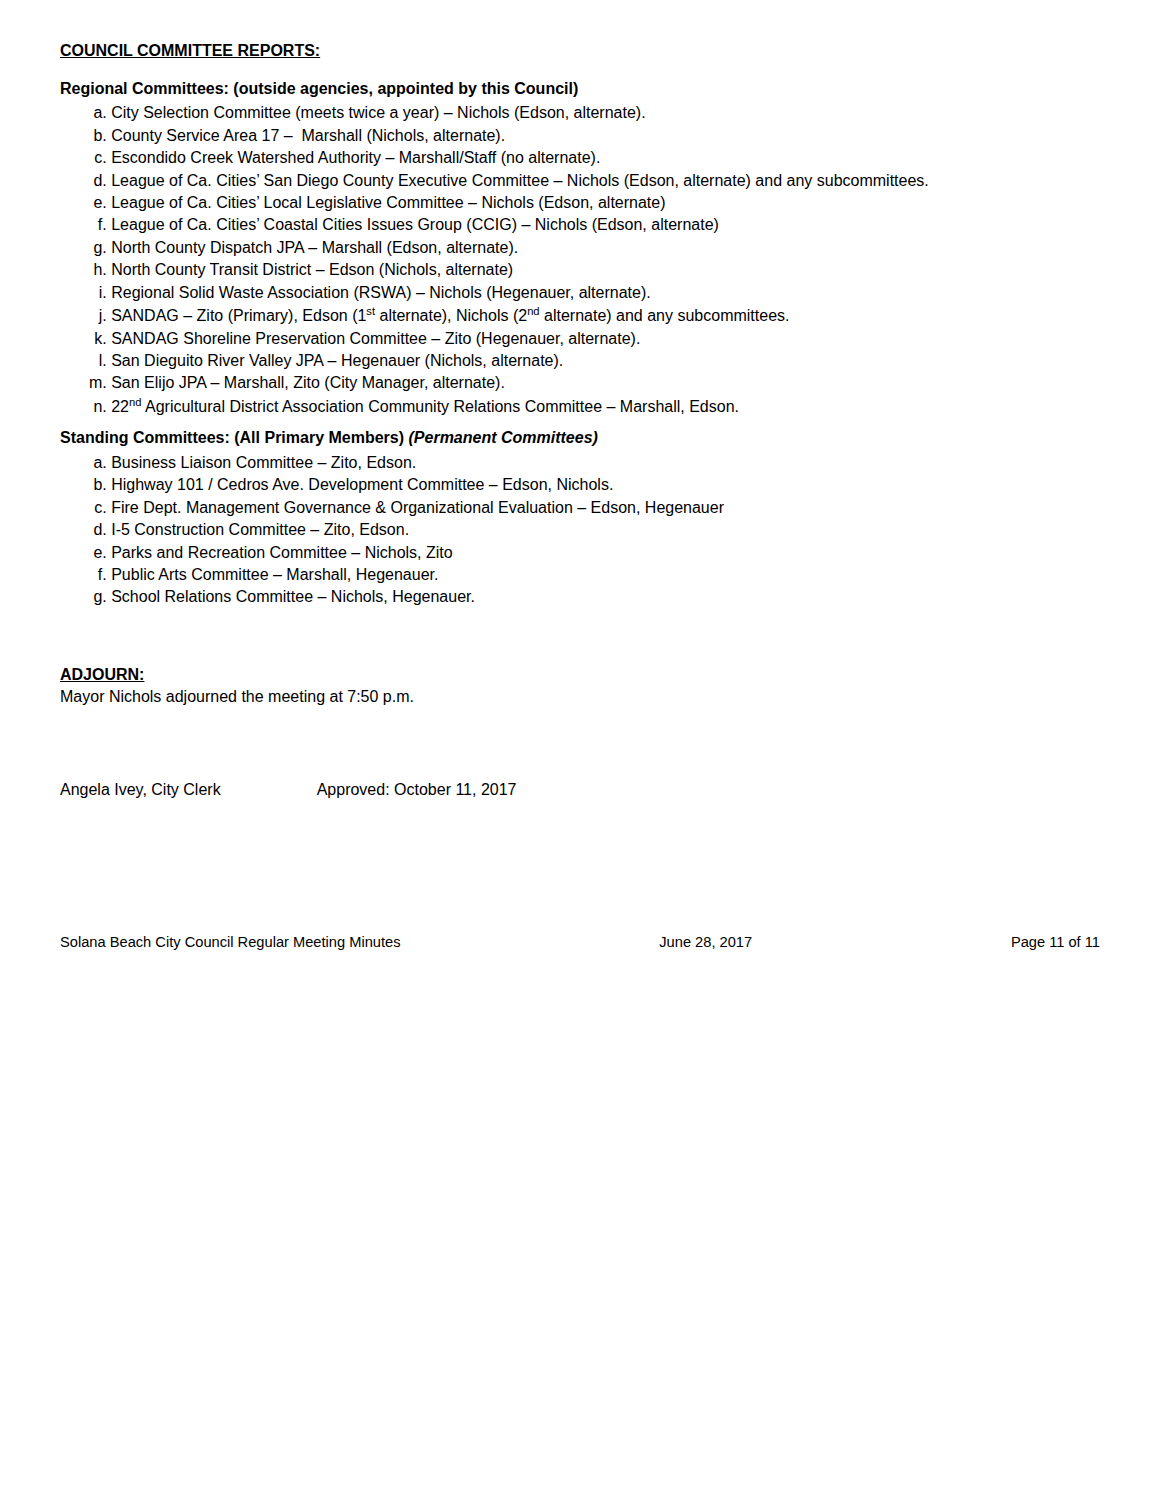COUNCIL COMMITTEE REPORTS:
Regional Committees: (outside agencies, appointed by this Council)
City Selection Committee (meets twice a year) – Nichols (Edson, alternate).
County Service Area 17 – Marshall (Nichols, alternate).
Escondido Creek Watershed Authority – Marshall/Staff (no alternate).
League of Ca. Cities’ San Diego County Executive Committee – Nichols (Edson, alternate) and any subcommittees.
League of Ca. Cities’ Local Legislative Committee – Nichols (Edson, alternate)
League of Ca. Cities’ Coastal Cities Issues Group (CCIG) – Nichols (Edson, alternate)
North County Dispatch JPA – Marshall (Edson, alternate).
North County Transit District – Edson (Nichols, alternate)
Regional Solid Waste Association (RSWA) – Nichols (Hegenauer, alternate).
SANDAG – Zito (Primary), Edson (1st alternate), Nichols (2nd alternate) and any subcommittees.
SANDAG Shoreline Preservation Committee – Zito (Hegenauer, alternate).
San Dieguito River Valley JPA – Hegenauer (Nichols, alternate).
San Elijo JPA – Marshall, Zito (City Manager, alternate).
22nd Agricultural District Association Community Relations Committee – Marshall, Edson.
Standing Committees: (All Primary Members) (Permanent Committees)
Business Liaison Committee – Zito, Edson.
Highway 101 / Cedros Ave. Development Committee – Edson, Nichols.
Fire Dept. Management Governance & Organizational Evaluation – Edson, Hegenauer
I-5 Construction Committee – Zito, Edson.
Parks and Recreation Committee – Nichols, Zito
Public Arts Committee – Marshall, Hegenauer.
School Relations Committee – Nichols, Hegenauer.
ADJOURN:
Mayor Nichols adjourned the meeting at 7:50 p.m.
Angela Ivey, City Clerk Approved: October 11, 2017
Solana Beach City Council Regular Meeting Minutes June 28, 2017 Page 11 of 11